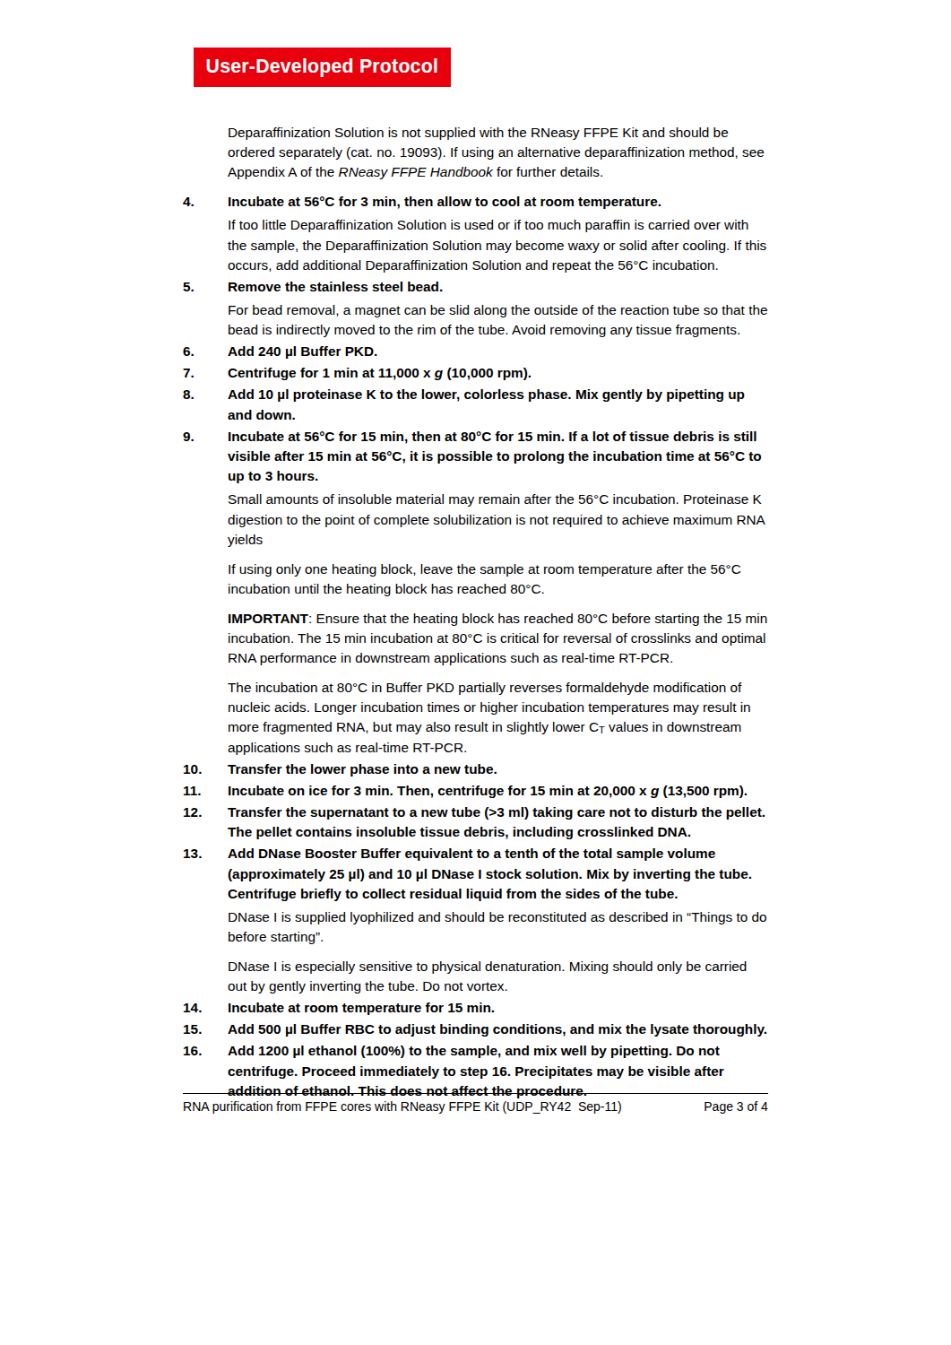User-Developed Protocol
Deparaffinization Solution is not supplied with the RNeasy FFPE Kit and should be ordered separately (cat. no. 19093). If using an alternative deparaffinization method, see Appendix A of the RNeasy FFPE Handbook for further details.
4.
Incubate at 56°C for 3 min, then allow to cool at room temperature.
If too little Deparaffinization Solution is used or if too much paraffin is carried over with the sample, the Deparaffinization Solution may become waxy or solid after cooling. If this occurs, add additional Deparaffinization Solution and repeat the 56°C incubation.
5.
Remove the stainless steel bead.
For bead removal, a magnet can be slid along the outside of the reaction tube so that the bead is indirectly moved to the rim of the tube. Avoid removing any tissue fragments.
6.
Add 240 µl Buffer PKD.
7.
Centrifuge for 1 min at 11,000 x g (10,000 rpm).
8.
Add 10 µl proteinase K to the lower, colorless phase. Mix gently by pipetting up and down.
9.
Incubate at 56°C for 15 min, then at 80°C for 15 min. If a lot of tissue debris is still visible after 15 min at 56°C, it is possible to prolong the incubation time at 56°C to up to 3 hours.
Small amounts of insoluble material may remain after the 56°C incubation. Proteinase K digestion to the point of complete solubilization is not required to achieve maximum RNA yields
If using only one heating block, leave the sample at room temperature after the 56°C incubation until the heating block has reached 80°C.
IMPORTANT: Ensure that the heating block has reached 80°C before starting the 15 min incubation. The 15 min incubation at 80°C is critical for reversal of crosslinks and optimal RNA performance in downstream applications such as real-time RT-PCR.
The incubation at 80°C in Buffer PKD partially reverses formaldehyde modification of nucleic acids. Longer incubation times or higher incubation temperatures may result in more fragmented RNA, but may also result in slightly lower CT values in downstream applications such as real-time RT-PCR.
10.
Transfer the lower phase into a new tube.
11.
Incubate on ice for 3 min. Then, centrifuge for 15 min at 20,000 x g (13,500 rpm).
12.
Transfer the supernatant to a new tube (>3 ml) taking care not to disturb the pellet. The pellet contains insoluble tissue debris, including crosslinked DNA.
13.
Add DNase Booster Buffer equivalent to a tenth of the total sample volume (approximately 25 µl) and 10 µl DNase I stock solution. Mix by inverting the tube. Centrifuge briefly to collect residual liquid from the sides of the tube.
DNase I is supplied lyophilized and should be reconstituted as described in “Things to do before starting”.
DNase I is especially sensitive to physical denaturation. Mixing should only be carried out by gently inverting the tube. Do not vortex.
14.
Incubate at room temperature for 15 min.
15.
Add 500 µl Buffer RBC to adjust binding conditions, and mix the lysate thoroughly.
16.
Add 1200 µl ethanol (100%) to the sample, and mix well by pipetting. Do not centrifuge. Proceed immediately to step 16. Precipitates may be visible after addition of ethanol. This does not affect the procedure.
RNA purification from FFPE cores with RNeasy FFPE Kit (UDP_RY42 Sep-11) Page 3 of 4